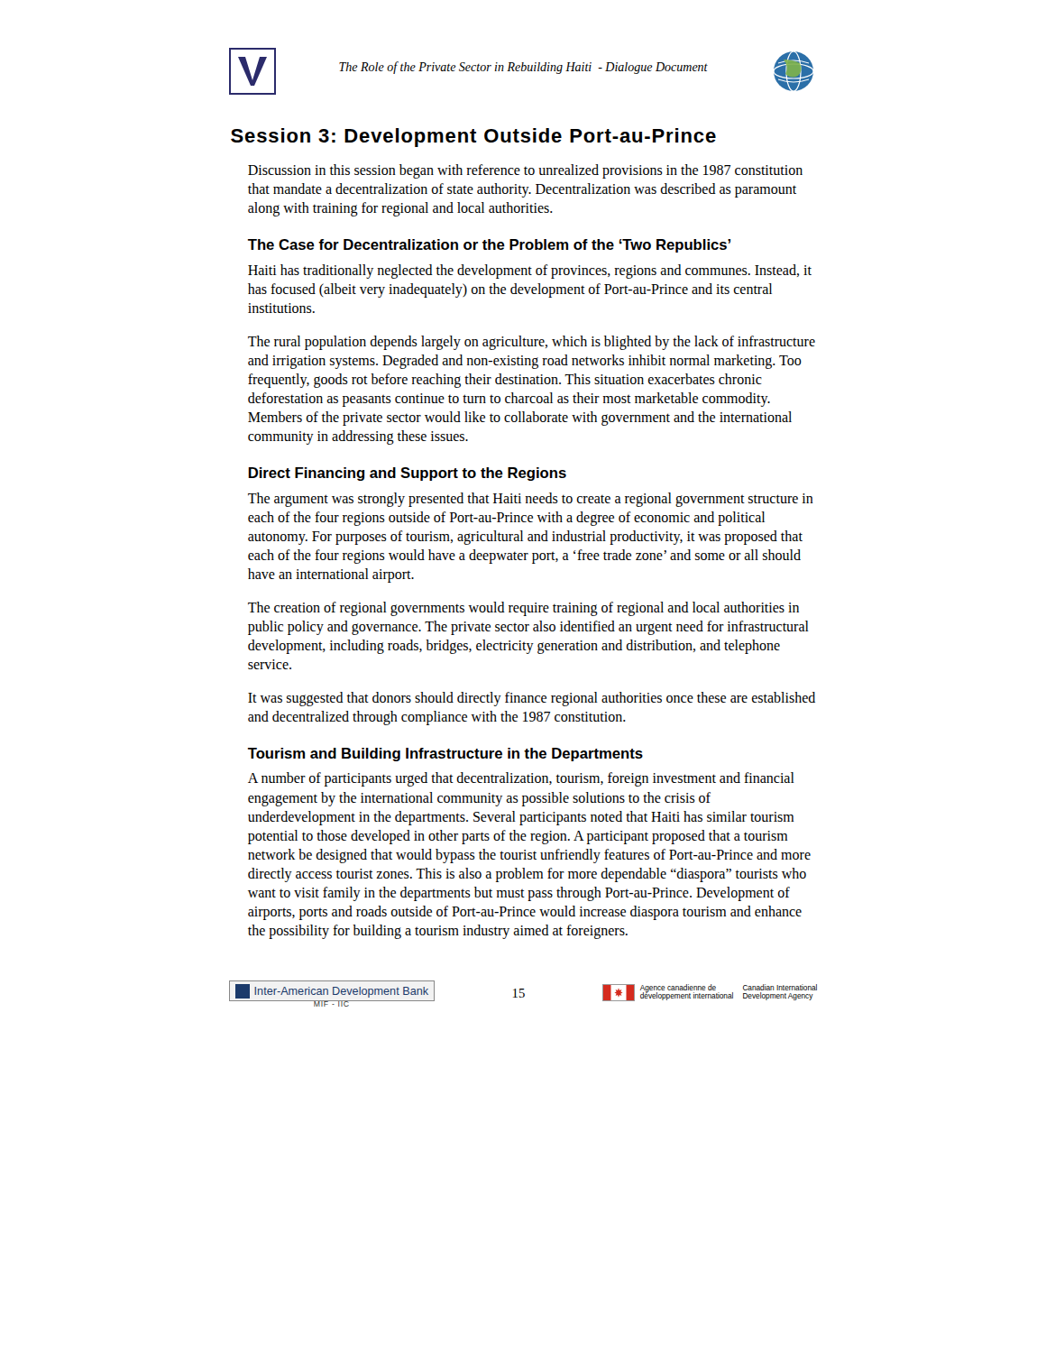The Role of the Private Sector in Rebuilding Haiti - Dialogue Document
Session 3: Development Outside Port-au-Prince
Discussion in this session began with reference to unrealized provisions in the 1987 constitution that mandate a decentralization of state authority. Decentralization was described as paramount along with training for regional and local authorities.
The Case for Decentralization or the Problem of the ‘Two Republics’
Haiti has traditionally neglected the development of provinces, regions and communes. Instead, it has focused (albeit very inadequately) on the development of Port-au-Prince and its central institutions.
The rural population depends largely on agriculture, which is blighted by the lack of infrastructure and irrigation systems. Degraded and non-existing road networks inhibit normal marketing. Too frequently, goods rot before reaching their destination. This situation exacerbates chronic deforestation as peasants continue to turn to charcoal as their most marketable commodity. Members of the private sector would like to collaborate with government and the international community in addressing these issues.
Direct Financing and Support to the Regions
The argument was strongly presented that Haiti needs to create a regional government structure in each of the four regions outside of Port-au-Prince with a degree of economic and political autonomy. For purposes of tourism, agricultural and industrial productivity, it was proposed that each of the four regions would have a deepwater port, a ‘free trade zone’ and some or all should have an international airport.
The creation of regional governments would require training of regional and local authorities in public policy and governance. The private sector also identified an urgent need for infrastructural development, including roads, bridges, electricity generation and distribution, and telephone service.
It was suggested that donors should directly finance regional authorities once these are established and decentralized through compliance with the 1987 constitution.
Tourism and Building Infrastructure in the Departments
A number of participants urged that decentralization, tourism, foreign investment and financial engagement by the international community as possible solutions to the crisis of underdevelopment in the departments. Several participants noted that Haiti has similar tourism potential to those developed in other parts of the region. A participant proposed that a tourism network be designed that would bypass the tourist unfriendly features of Port-au-Prince and more directly access tourist zones. This is also a problem for more dependable “diaspora” tourists who want to visit family in the departments but must pass through Port-au-Prince. Development of airports, ports and roads outside of Port-au-Prince would increase diaspora tourism and enhance the possibility for building a tourism industry aimed at foreigners.
Inter-American Development Bank MIF - IIC
15
Agence canadienne de
développement international
Canadian International
Development Agency